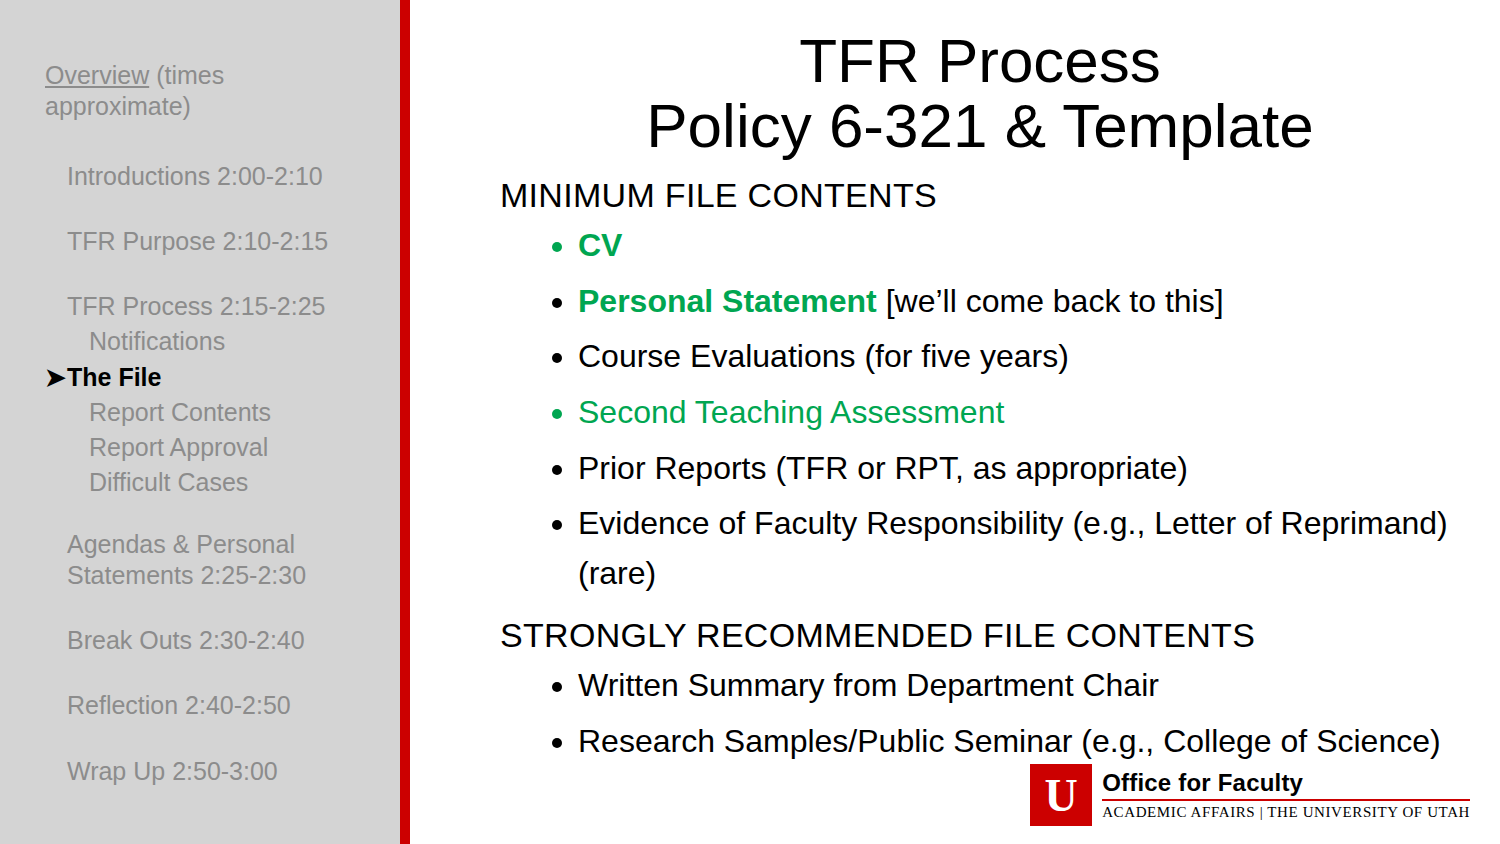Overview (times approximate)
Introductions 2:00-2:10
TFR Purpose 2:10-2:15
TFR Process 2:15-2:25 Notifications ➤The File Report Contents Report Approval Difficult Cases
Agendas & Personal Statements 2:25-2:30
Break Outs 2:30-2:40
Reflection 2:40-2:50
Wrap Up 2:50-3:00
TFR Process
Policy 6-321 & Template
MINIMUM FILE CONTENTS
CV
Personal Statement [we’ll come back to this]
Course Evaluations (for five years)
Second Teaching Assessment
Prior Reports (TFR or RPT, as appropriate)
Evidence of Faculty Responsibility (e.g., Letter of Reprimand) (rare)
STRONGLY RECOMMENDED FILE CONTENTS
Written Summary from Department Chair
Research Samples/Public Seminar (e.g., College of Science)
U
Office for Faculty
ACADEMIC AFFAIRS | THE UNIVERSITY OF UTAH